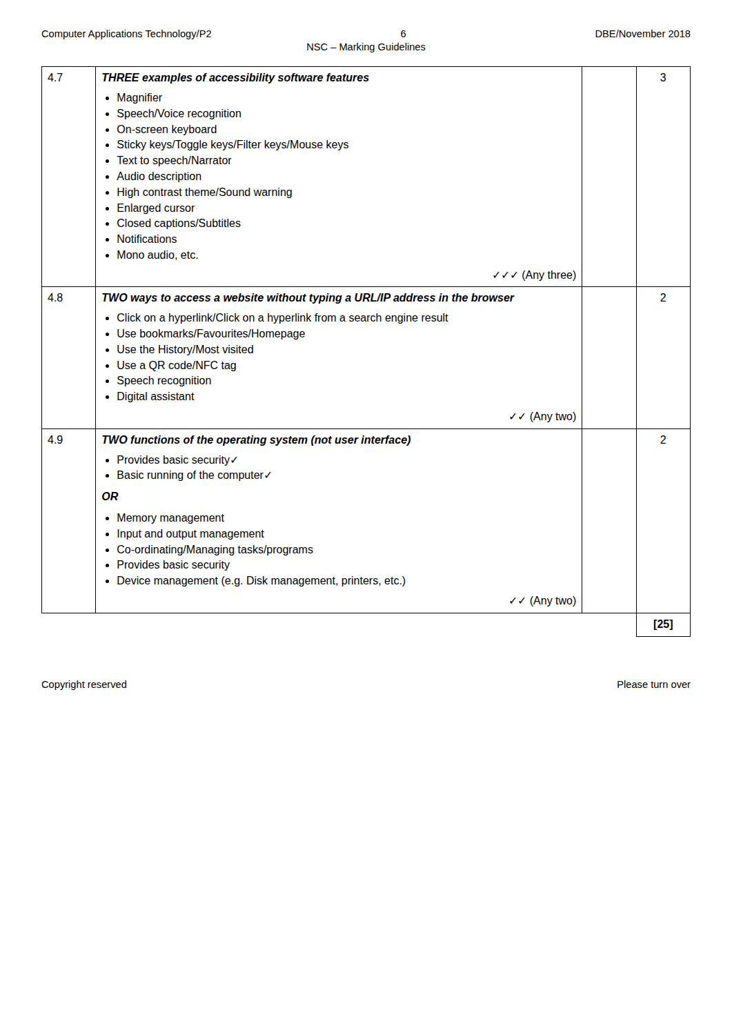Computer Applications Technology/P2
6
DBE/November 2018
NSC – Marking Guidelines
| 4.7 | THREE examples of accessibility software features Magnifier Speech/Voice recognition On-screen keyboard Sticky keys/Toggle keys/Filter keys/Mouse keys Text to speech/Narrator Audio description High contrast theme/Sound warning Enlarged cursor Closed captions/Subtitles Notifications Mono audio, etc. ✓✓✓ (Any three) | | 3 |
| 4.8 | TWO ways to access a website without typing a URL/IP address in the browser Click on a hyperlink/Click on a hyperlink from a search engine result Use bookmarks/Favourites/Homepage Use the History/Most visited Use a QR code/NFC tag Speech recognition Digital assistant ✓✓ (Any two) | | 2 |
| 4.9 | TWO functions of the operating system (not user interface) Provides basic security✓ Basic running of the computer✓ OR Memory management Input and output management Co-ordinating/Managing tasks/programs Provides basic security Device management (e.g. Disk management, printers, etc.) ✓✓ (Any two) | | 2 |
| | [25] |
Copyright reserved
Please turn over